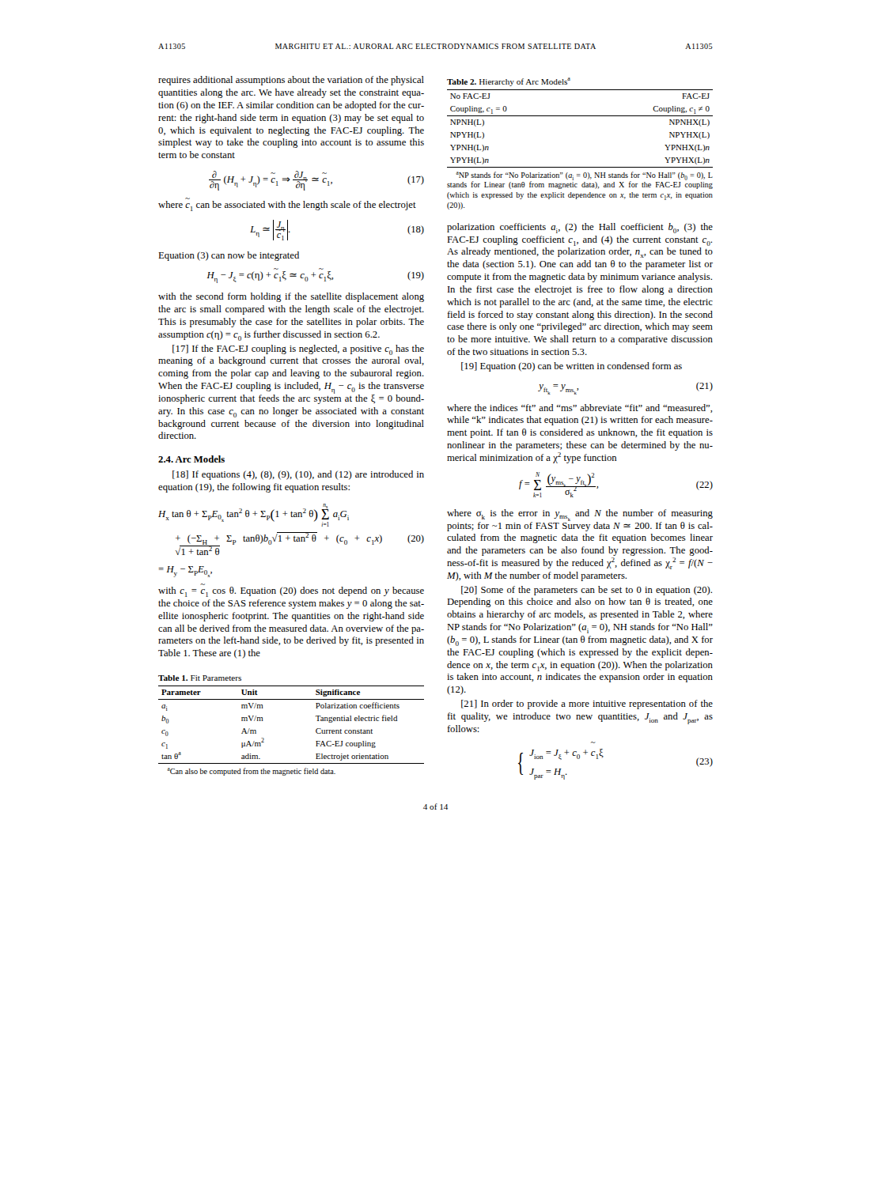A11305 MARGHITU ET AL.: AURORAL ARC ELECTRODYNAMICS FROM SATELLITE DATA A11305
requires additional assumptions about the variation of the physical quantities along the arc. We have already set the constraint equation (6) on the IEF. A similar condition can be adopted for the current: the right-hand side term in equation (3) may be set equal to 0, which is equivalent to neglecting the FAC-EJ coupling. The simplest way to take the coupling into account is to assume this term to be constant
∂∂η (Hη + Jη) = ~c1 ⇒ ∂Jη∂η ≃ ~c1,
(17)
where ~c1 can be associated with the length scale of the electrojet
Lη ≃ Jη~c1.
(18)
Equation (3) can now be integrated
Hη − Jξ = c(η) + ~c1ξ ≃ c0 + ~c1ξ,
(19)
with the second form holding if the satellite displacement along the arc is small compared with the length scale of the electrojet. This is presumably the case for the satellites in polar orbits. The assumption c(η) = c0 is further discussed in section 6.2.
[17] If the FAC-EJ coupling is neglected, a positive c0 has the meaning of a background current that crosses the auroral oval, coming from the polar cap and leaving to the subauroral region. When the FAC-EJ coupling is included, Hη − c0 is the transverse ionospheric current that feeds the arc system at the ξ = 0 boundary. In this case c0 can no longer be associated with a constant background current because of the diversion into longitudinal direction.
2.4. Arc Models
[18] If equations (4), (8), (9), (10), and (12) are introduced in equation (19), the following fit equation results:
Hx tan θ + ΣPE0x tan2 θ + ΣP(1 + tan2 θ) nx Σi=1 aiGi
+ (−ΣH + ΣP tanθ)b0√1 + tan2 θ + (c0 + c1x)√1 + tan2 θ
= Hy − ΣPE0x,
(20)
with c1 = ~c1 cos θ. Equation (20) does not depend on y because the choice of the SAS reference system makes y = 0 along the satellite ionospheric footprint. The quantities on the right-hand side can all be derived from the measured data. An overview of the parameters on the left-hand side, to be derived by fit, is presented in Table 1. These are (1) the
Table 1. Fit Parameters
| Parameter | Unit | Significance |
| --- | --- | --- |
| a i | mV/m | Polarization coefficients |
| b 0 | mV/m | Tangential electric field |
| c 0 | A/m | Current constant |
| c 1 | μA/m 2 | FAC-EJ coupling |
| tan θ a | adim. | Electrojet orientation |
aCan also be computed from the magnetic field data.
Table 2. Hierarchy of Arc Models a
| No FAC-EJ | FAC-EJ |
| Coupling, c 1 = 0 | Coupling, c 1 ≠ 0 |
| NPNH(L) | NPNHX(L) |
| NPYH(L) | NPYHX(L) |
| YPNH(L) n | YPNHX(L) n |
| YPYH(L) n | YPYHX(L) n |
aNP stands for “No Polarization” (ai = 0), NH stands for “No Hall” (b0 = 0), L stands for Linear (tanθ from magnetic data), and X for the FAC-EJ coupling (which is expressed by the explicit dependence on x, the term c1x, in equation (20)).
polarization coefficients ai, (2) the Hall coefficient b0, (3) the FAC-EJ coupling coefficient c1, and (4) the current constant c0. As already mentioned, the polarization order, nx, can be tuned to the data (section 5.1). One can add tan θ to the parameter list or compute it from the magnetic data by minimum variance analysis. In the first case the electrojet is free to flow along a direction which is not parallel to the arc (and, at the same time, the electric field is forced to stay constant along this direction). In the second case there is only one “privileged” arc direction, which may seem to be more intuitive. We shall return to a comparative discussion of the two situations in section 5.3.
[19] Equation (20) can be written in condensed form as
yftk = ymsk,
(21)
where the indices “ft” and “ms” abbreviate “fit” and “measured”, while “k” indicates that equation (21) is written for each measurement point. If tan θ is considered as unknown, the fit equation is nonlinear in the parameters; these can be determined by the numerical minimization of a χ2 type function
f = NΣk=1 (ymsk − yftk)2 σk2,
(22)
where σk is the error in ymsk and N the number of measuring points; for ~1 min of FAST Survey data N ≃ 200. If tan θ is calculated from the magnetic data the fit equation becomes linear and the parameters can be also found by regression. The goodness-of-fit is measured by the reduced χ2, defined as χr2 = f/(N − M), with M the number of model parameters.
[20] Some of the parameters can be set to 0 in equation (20). Depending on this choice and also on how tan θ is treated, one obtains a hierarchy of arc models, as presented in Table 2, where NP stands for “No Polarization” (ai = 0), NH stands for “No Hall” (b0 = 0), L stands for Linear (tan θ from magnetic data), and X for the FAC-EJ coupling (which is expressed by the explicit dependence on x, the term c1x, in equation (20)). When the polarization is taken into account, n indicates the expansion order in equation (12).
[21] In order to provide a more intuitive representation of the fit quality, we introduce two new quantities, Jion and Jpar, as follows:
{
Jion = Jξ + c0 + ~c1ξ
Jpar = Hη.
(23)
4 of 14